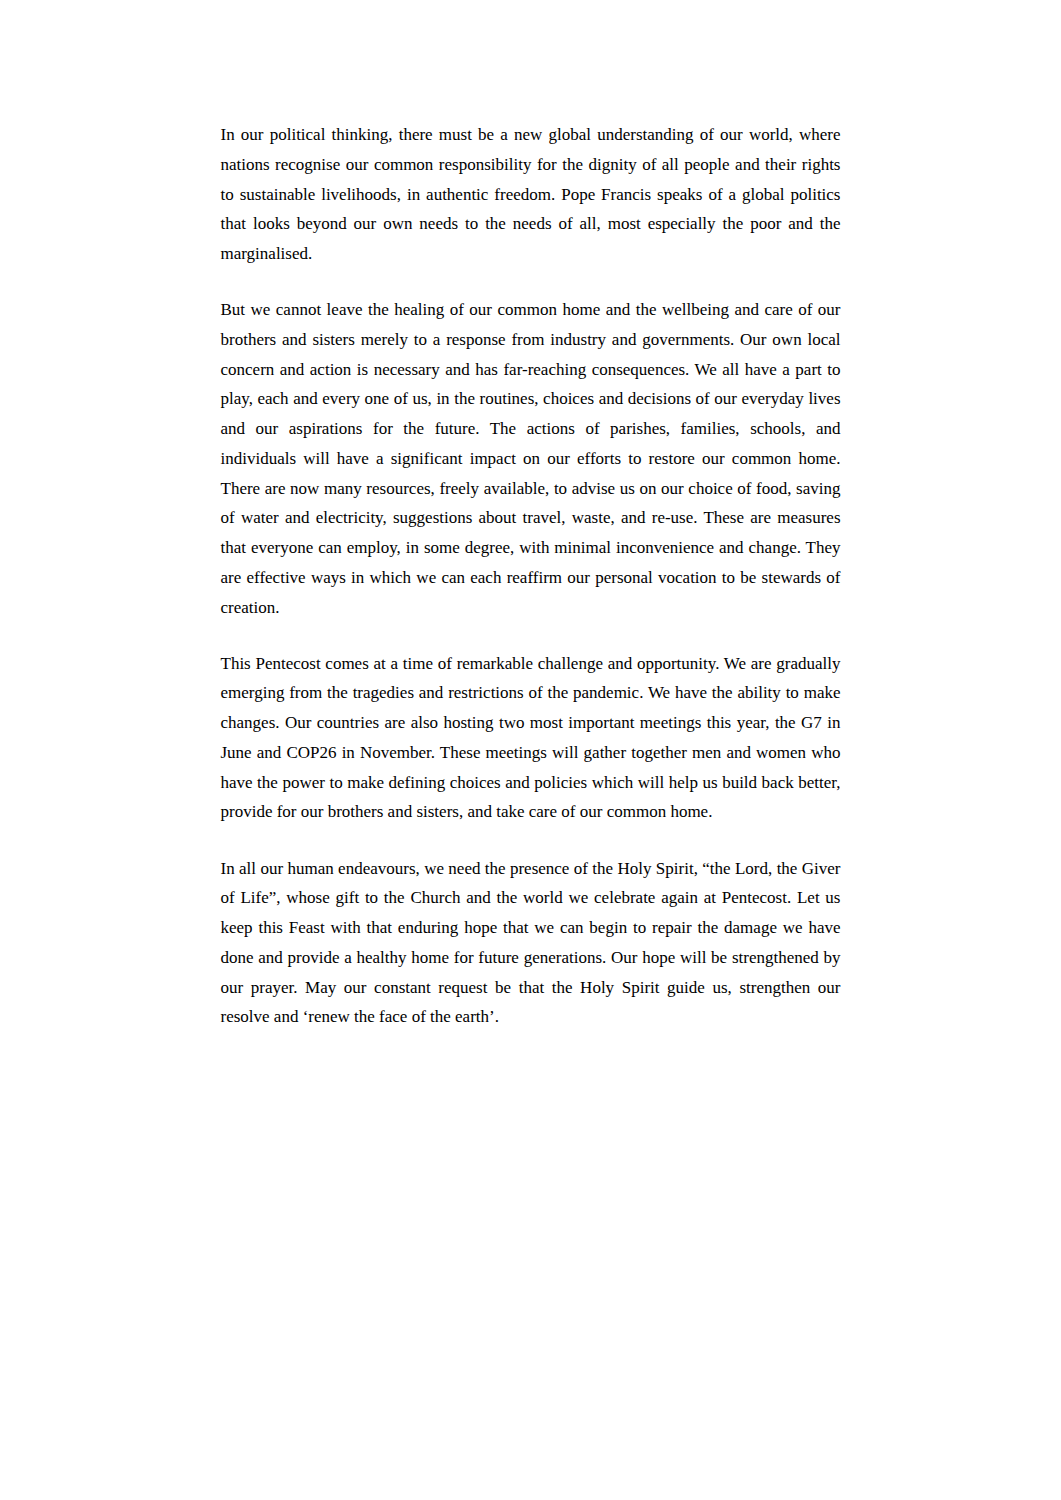In our political thinking, there must be a new global understanding of our world, where nations recognise our common responsibility for the dignity of all people and their rights to sustainable livelihoods, in authentic freedom. Pope Francis speaks of a global politics that looks beyond our own needs to the needs of all, most especially the poor and the marginalised.
But we cannot leave the healing of our common home and the wellbeing and care of our brothers and sisters merely to a response from industry and governments. Our own local concern and action is necessary and has far-reaching consequences. We all have a part to play, each and every one of us, in the routines, choices and decisions of our everyday lives and our aspirations for the future. The actions of parishes, families, schools, and individuals will have a significant impact on our efforts to restore our common home. There are now many resources, freely available, to advise us on our choice of food, saving of water and electricity, suggestions about travel, waste, and re-use. These are measures that everyone can employ, in some degree, with minimal inconvenience and change. They are effective ways in which we can each reaffirm our personal vocation to be stewards of creation.
This Pentecost comes at a time of remarkable challenge and opportunity. We are gradually emerging from the tragedies and restrictions of the pandemic. We have the ability to make changes. Our countries are also hosting two most important meetings this year, the G7 in June and COP26 in November. These meetings will gather together men and women who have the power to make defining choices and policies which will help us build back better, provide for our brothers and sisters, and take care of our common home.
In all our human endeavours, we need the presence of the Holy Spirit, “the Lord, the Giver of Life”, whose gift to the Church and the world we celebrate again at Pentecost. Let us keep this Feast with that enduring hope that we can begin to repair the damage we have done and provide a healthy home for future generations. Our hope will be strengthened by our prayer. May our constant request be that the Holy Spirit guide us, strengthen our resolve and ‘renew the face of the earth’.